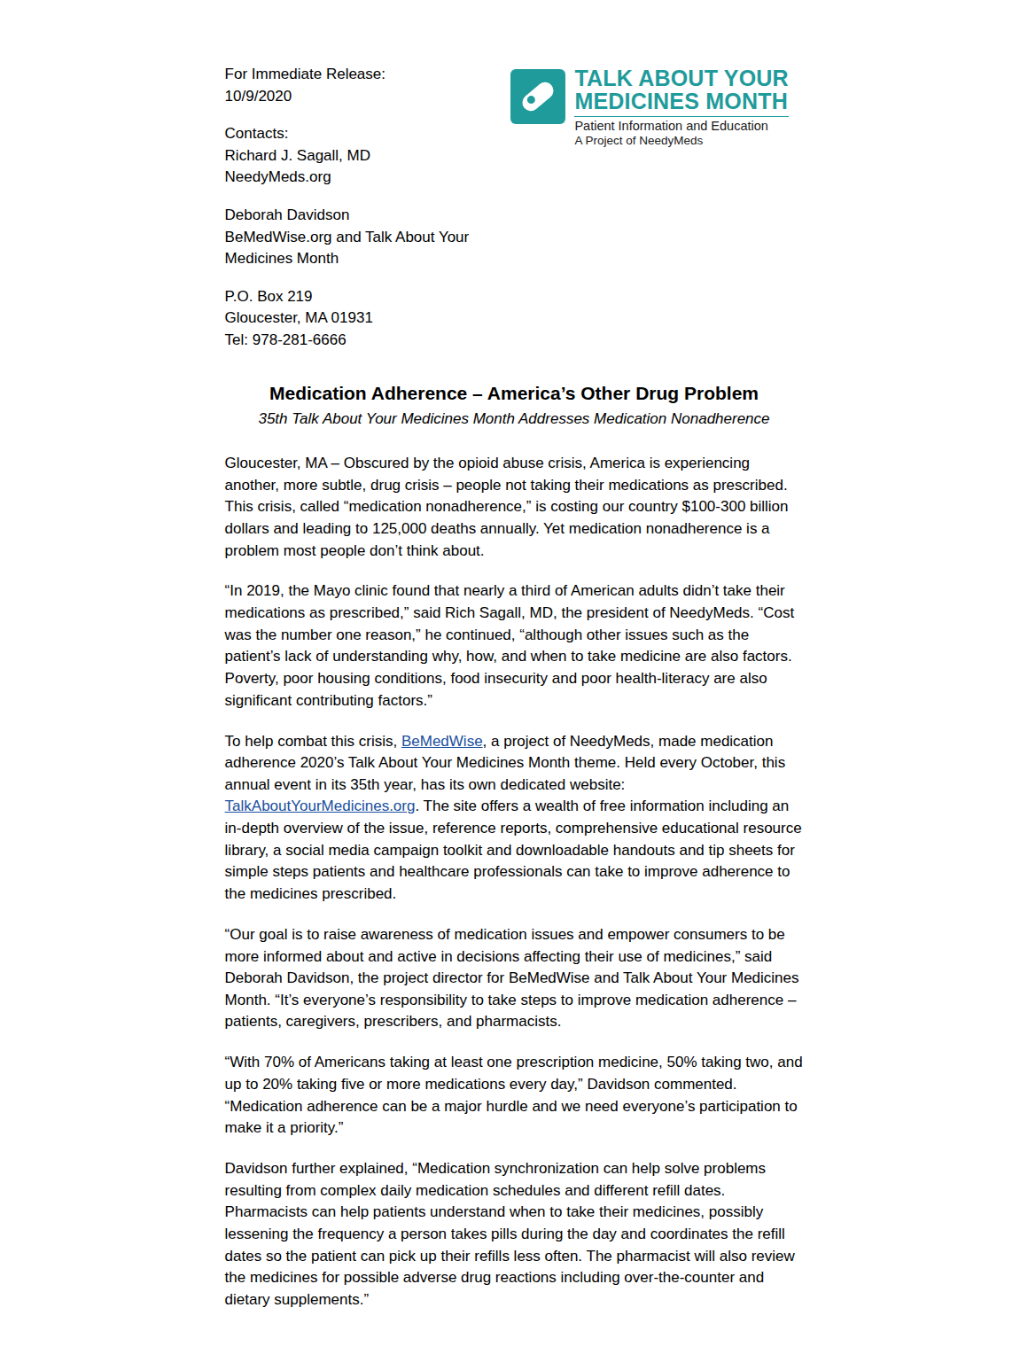For Immediate Release:
10/9/2020
Contacts:
Richard J. Sagall, MD
NeedyMeds.org
Deborah Davidson
BeMedWise.org and Talk About Your Medicines Month
P.O. Box 219
Gloucester, MA 01931
Tel: 978-281-6666
TALK ABOUT YOUR MEDICINES MONTH Patient Information and Education A Project of NeedyMeds
Medication Adherence – America’s Other Drug Problem
35th Talk About Your Medicines Month Addresses Medication Nonadherence
Gloucester, MA – Obscured by the opioid abuse crisis, America is experiencing another, more subtle, drug crisis – people not taking their medications as prescribed. This crisis, called “medication nonadherence,” is costing our country $100-300 billion dollars and leading to 125,000 deaths annually. Yet medication nonadherence is a problem most people don’t think about.
“In 2019, the Mayo clinic found that nearly a third of American adults didn’t take their medications as prescribed,” said Rich Sagall, MD, the president of NeedyMeds. “Cost was the number one reason,” he continued, “although other issues such as the patient’s lack of understanding why, how, and when to take medicine are also factors. Poverty, poor housing conditions, food insecurity and poor health-literacy are also significant contributing factors.”
To help combat this crisis, BeMedWise, a project of NeedyMeds, made medication adherence 2020’s Talk About Your Medicines Month theme. Held every October, this annual event in its 35th year, has its own dedicated website: TalkAboutYourMedicines.org. The site offers a wealth of free information including an in-depth overview of the issue, reference reports, comprehensive educational resource library, a social media campaign toolkit and downloadable handouts and tip sheets for simple steps patients and healthcare professionals can take to improve adherence to the medicines prescribed.
“Our goal is to raise awareness of medication issues and empower consumers to be more informed about and active in decisions affecting their use of medicines,” said Deborah Davidson, the project director for BeMedWise and Talk About Your Medicines Month. “It’s everyone’s responsibility to take steps to improve medication adherence – patients, caregivers, prescribers, and pharmacists.
“With 70% of Americans taking at least one prescription medicine, 50% taking two, and up to 20% taking five or more medications every day,” Davidson commented. “Medication adherence can be a major hurdle and we need everyone’s participation to make it a priority.”
Davidson further explained, “Medication synchronization can help solve problems resulting from complex daily medication schedules and different refill dates. Pharmacists can help patients understand when to take their medicines, possibly lessening the frequency a person takes pills during the day and coordinates the refill dates so the patient can pick up their refills less often. The pharmacist will also review the medicines for possible adverse drug reactions including over-the-counter and dietary supplements.”